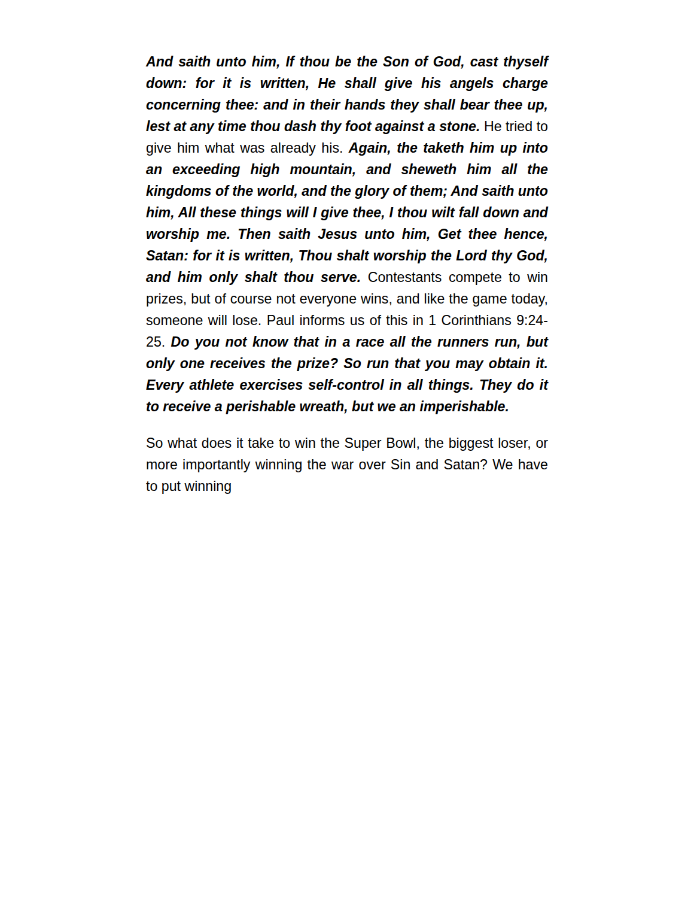And saith unto him, If thou be the Son of God, cast thyself down: for it is written, He shall give his angels charge concerning thee: and in their hands they shall bear thee up, lest at any time thou dash thy foot against a stone. He tried to give him what was already his. Again, the taketh him up into an exceeding high mountain, and sheweth him all the kingdoms of the world, and the glory of them; And saith unto him, All these things will I give thee, I thou wilt fall down and worship me. Then saith Jesus unto him, Get thee hence, Satan: for it is written, Thou shalt worship the Lord thy God, and him only shalt thou serve. Contestants compete to win prizes, but of course not everyone wins, and like the game today, someone will lose. Paul informs us of this in 1 Corinthians 9:24-25. Do you not know that in a race all the runners run, but only one receives the prize? So run that you may obtain it. Every athlete exercises self-control in all things. They do it to receive a perishable wreath, but we an imperishable.
So what does it take to win the Super Bowl, the biggest loser, or more importantly winning the war over Sin and Satan? We have to put winning